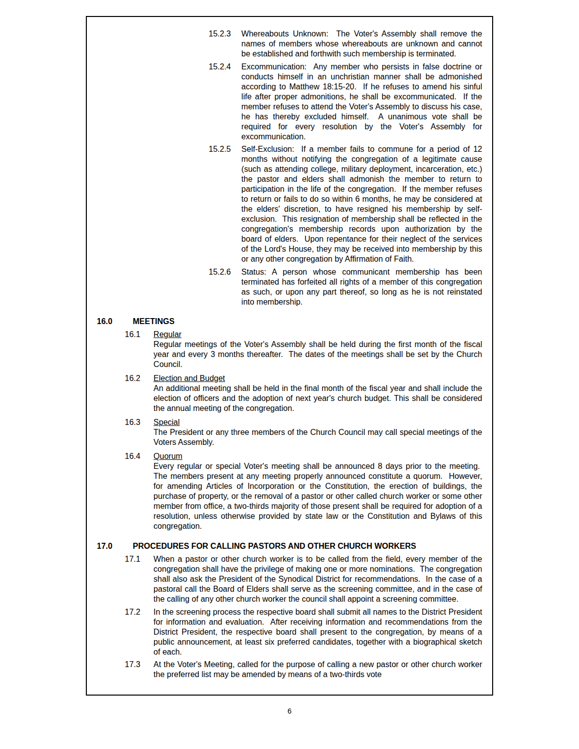15.2.3 Whereabouts Unknown: The Voter's Assembly shall remove the names of members whose whereabouts are unknown and cannot be established and forthwith such membership is terminated.
15.2.4 Excommunication: Any member who persists in false doctrine or conducts himself in an unchristian manner shall be admonished according to Matthew 18:15-20. If he refuses to amend his sinful life after proper admonitions, he shall be excommunicated. If the member refuses to attend the Voter's Assembly to discuss his case, he has thereby excluded himself. A unanimous vote shall be required for every resolution by the Voter's Assembly for excommunication.
15.2.5 Self-Exclusion: If a member fails to commune for a period of 12 months without notifying the congregation of a legitimate cause (such as attending college, military deployment, incarceration, etc.) the pastor and elders shall admonish the member to return to participation in the life of the congregation. If the member refuses to return or fails to do so within 6 months, he may be considered at the elders' discretion, to have resigned his membership by self-exclusion. This resignation of membership shall be reflected in the congregation's membership records upon authorization by the board of elders. Upon repentance for their neglect of the services of the Lord's House, they may be received into membership by this or any other congregation by Affirmation of Faith.
15.2.6 Status: A person whose communicant membership has been terminated has forfeited all rights of a member of this congregation as such, or upon any part thereof, so long as he is not reinstated into membership.
16.0 MEETINGS
16.1 Regular
Regular meetings of the Voter's Assembly shall be held during the first month of the fiscal year and every 3 months thereafter. The dates of the meetings shall be set by the Church Council.
16.2 Election and Budget
An additional meeting shall be held in the final month of the fiscal year and shall include the election of officers and the adoption of next year's church budget. This shall be considered the annual meeting of the congregation.
16.3 Special
The President or any three members of the Church Council may call special meetings of the Voters Assembly.
16.4 Quorum
Every regular or special Voter's meeting shall be announced 8 days prior to the meeting. The members present at any meeting properly announced constitute a quorum. However, for amending Articles of Incorporation or the Constitution, the erection of buildings, the purchase of property, or the removal of a pastor or other called church worker or some other member from office, a two-thirds majority of those present shall be required for adoption of a resolution, unless otherwise provided by state law or the Constitution and Bylaws of this congregation.
17.0 PROCEDURES FOR CALLING PASTORS AND OTHER CHURCH WORKERS
17.1 When a pastor or other church worker is to be called from the field, every member of the congregation shall have the privilege of making one or more nominations. The congregation shall also ask the President of the Synodical District for recommendations. In the case of a pastoral call the Board of Elders shall serve as the screening committee, and in the case of the calling of any other church worker the council shall appoint a screening committee.
17.2 In the screening process the respective board shall submit all names to the District President for information and evaluation. After receiving information and recommendations from the District President, the respective board shall present to the congregation, by means of a public announcement, at least six preferred candidates, together with a biographical sketch of each.
17.3 At the Voter's Meeting, called for the purpose of calling a new pastor or other church worker the preferred list may be amended by means of a two-thirds vote
6